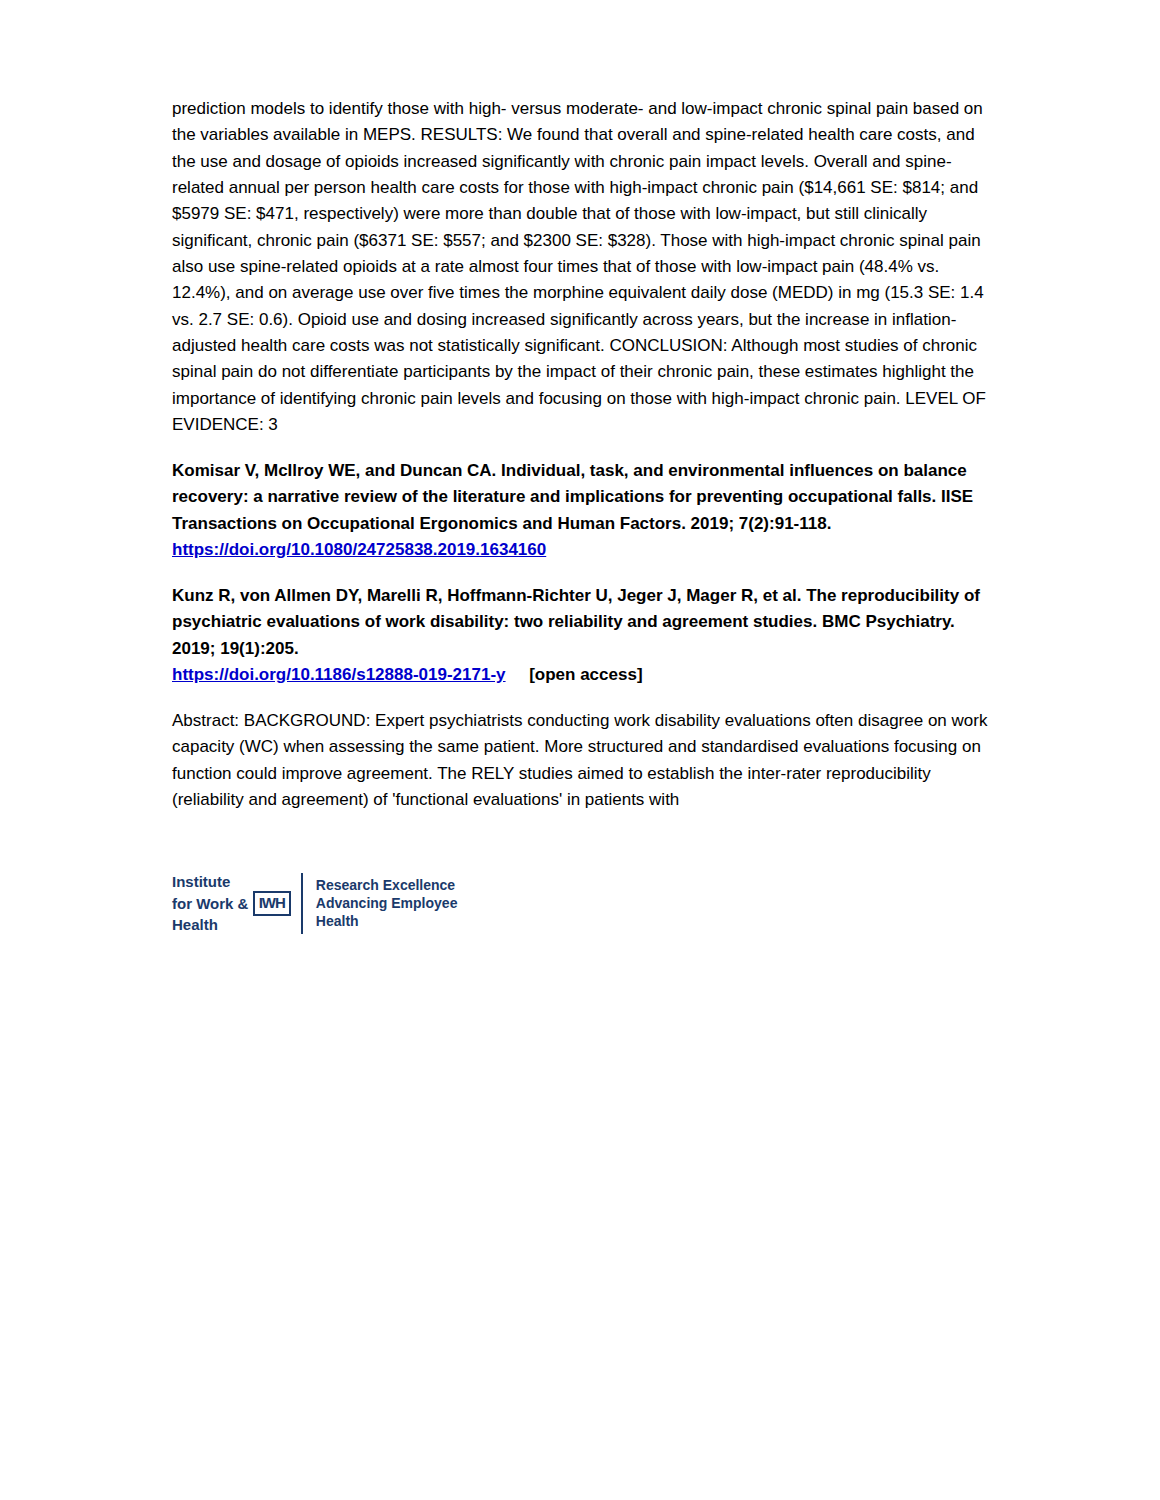prediction models to identify those with high- versus moderate- and low-impact chronic spinal pain based on the variables available in MEPS. RESULTS: We found that overall and spine-related health care costs, and the use and dosage of opioids increased significantly with chronic pain impact levels. Overall and spine-related annual per person health care costs for those with high-impact chronic pain ($14,661 SE: $814; and $5979 SE: $471, respectively) were more than double that of those with low-impact, but still clinically significant, chronic pain ($6371 SE: $557; and $2300 SE: $328). Those with high-impact chronic spinal pain also use spine-related opioids at a rate almost four times that of those with low-impact pain (48.4% vs. 12.4%), and on average use over five times the morphine equivalent daily dose (MEDD) in mg (15.3 SE: 1.4 vs. 2.7 SE: 0.6). Opioid use and dosing increased significantly across years, but the increase in inflation-adjusted health care costs was not statistically significant. CONCLUSION: Although most studies of chronic spinal pain do not differentiate participants by the impact of their chronic pain, these estimates highlight the importance of identifying chronic pain levels and focusing on those with high-impact chronic pain. LEVEL OF EVIDENCE: 3
Komisar V, McIlroy WE, and Duncan CA. Individual, task, and environmental influences on balance recovery: a narrative review of the literature and implications for preventing occupational falls. IISE Transactions on Occupational Ergonomics and Human Factors. 2019; 7(2):91-118.
https://doi.org/10.1080/24725838.2019.1634160
Kunz R, von Allmen DY, Marelli R, Hoffmann-Richter U, Jeger J, Mager R, et al. The reproducibility of psychiatric evaluations of work disability: two reliability and agreement studies. BMC Psychiatry. 2019; 19(1):205.
https://doi.org/10.1186/s12888-019-2171-y [open access]
Abstract: BACKGROUND: Expert psychiatrists conducting work disability evaluations often disagree on work capacity (WC) when assessing the same patient. More structured and standardised evaluations focusing on function could improve agreement. The RELY studies aimed to establish the inter-rater reproducibility (reliability and agreement) of 'functional evaluations' in patients with
Institute
for Work &IWH
Health
Research Excellence
Advancing Employee
Health